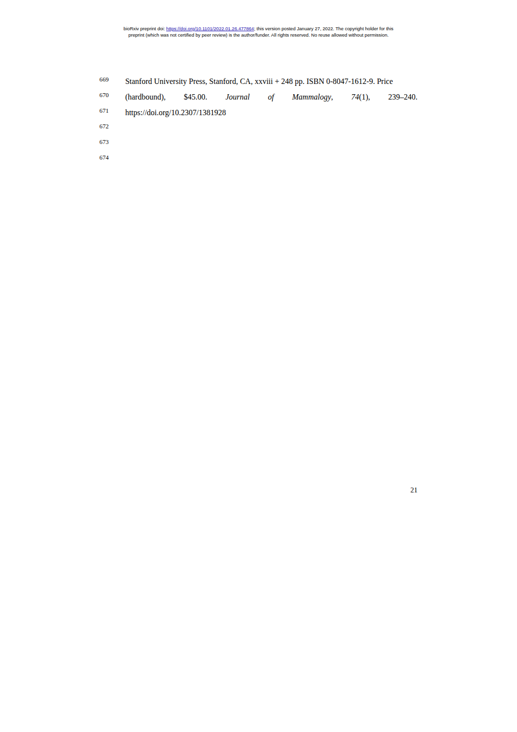bioRxiv preprint doi: https://doi.org/10.1101/2022.01.26.477864; this version posted January 27, 2022. The copyright holder for this
preprint (which was not certified by peer review) is the author/funder. All rights reserved. No reuse allowed without permission.
669 Stanford University Press, Stanford, CA, xxviii + 248 pp. ISBN 0-8047-1612-9. Price
670 (hardbound), $45.00. Journal of Mammalogy, 74(1), 239–240.
671 https://doi.org/10.2307/1381928
672
673
674
21